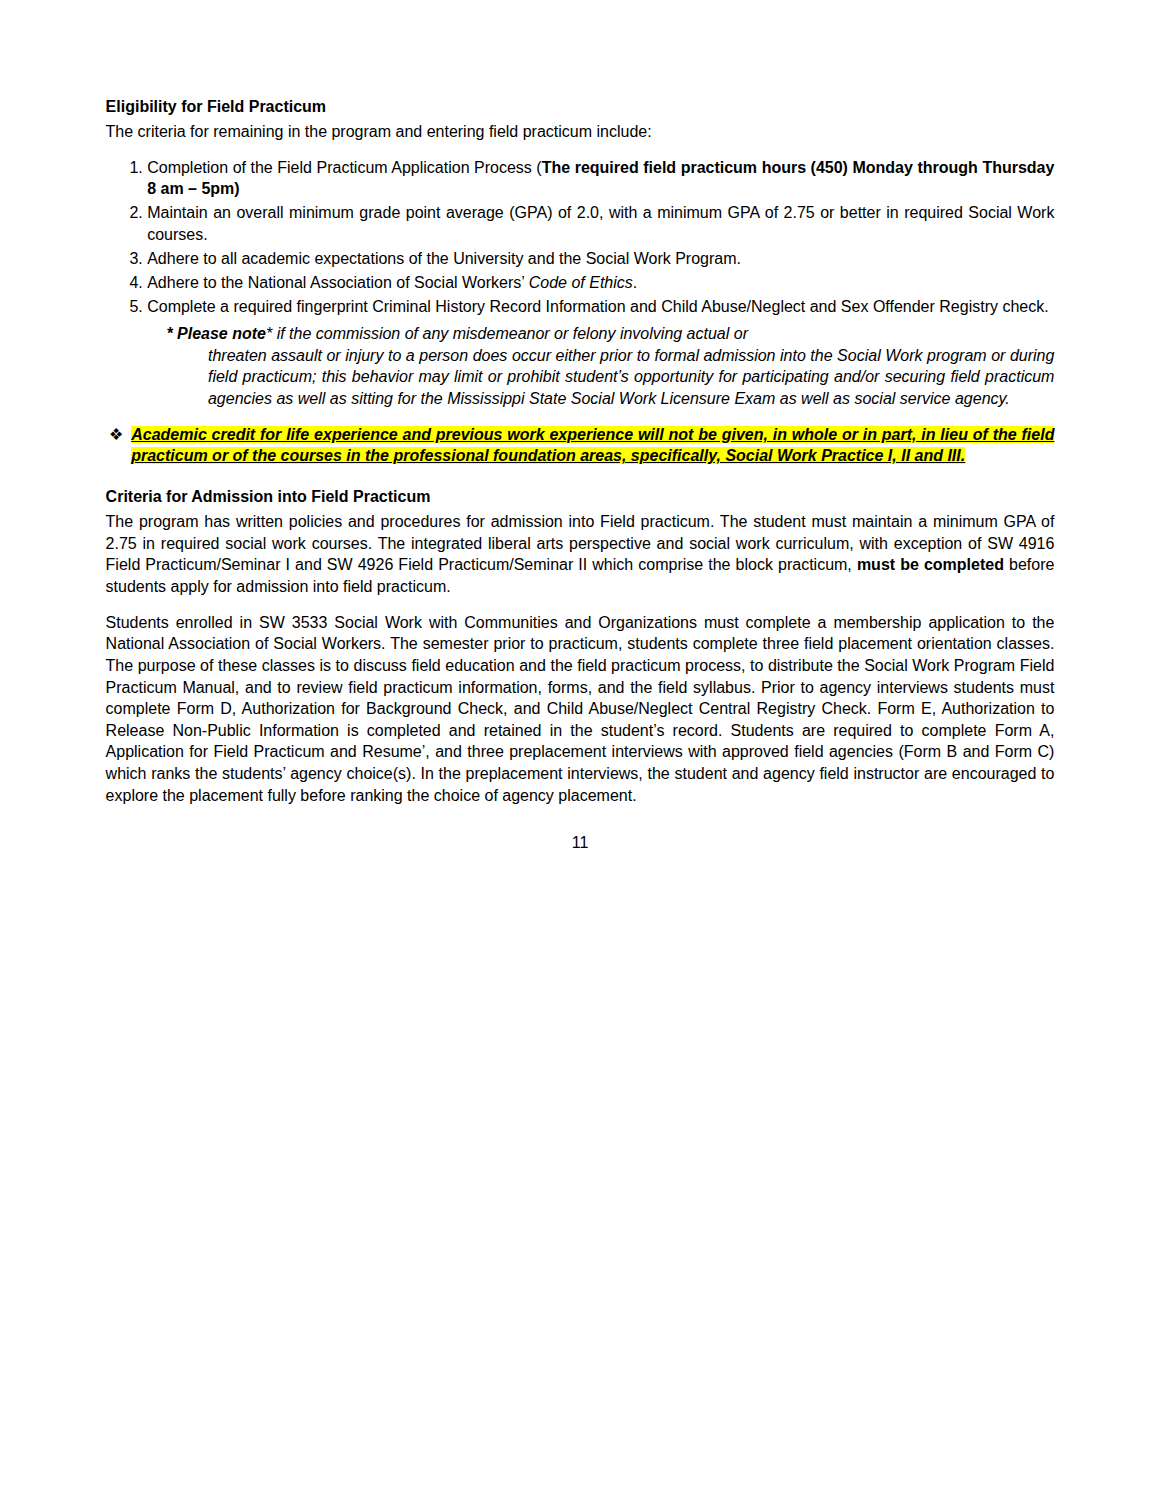Eligibility for Field Practicum
The criteria for remaining in the program and entering field practicum include:
Completion of the Field Practicum Application Process (The required field practicum hours (450) Monday through Thursday 8 am – 5pm)
Maintain an overall minimum grade point average (GPA) of 2.0, with a minimum GPA of 2.75 or better in required Social Work courses.
Adhere to all academic expectations of the University and the Social Work Program.
Adhere to the National Association of Social Workers’ Code of Ethics.
Complete a required fingerprint Criminal History Record Information and Child Abuse/Neglect and Sex Offender Registry check. * Please note* if the commission of any misdemeanor or felony involving actual or threaten assault or injury to a person does occur either prior to formal admission into the Social Work program or during field practicum; this behavior may limit or prohibit student’s opportunity for participating and/or securing field practicum agencies as well as sitting for the Mississippi State Social Work Licensure Exam as well as social service agency.
Academic credit for life experience and previous work experience will not be given, in whole or in part, in lieu of the field practicum or of the courses in the professional foundation areas, specifically, Social Work Practice I, II and III.
Criteria for Admission into Field Practicum
The program has written policies and procedures for admission into Field practicum. The student must maintain a minimum GPA of 2.75 in required social work courses. The integrated liberal arts perspective and social work curriculum, with exception of SW 4916 Field Practicum/Seminar I and SW 4926 Field Practicum/Seminar II which comprise the block practicum, must be completed before students apply for admission into field practicum.
Students enrolled in SW 3533 Social Work with Communities and Organizations must complete a membership application to the National Association of Social Workers. The semester prior to practicum, students complete three field placement orientation classes. The purpose of these classes is to discuss field education and the field practicum process, to distribute the Social Work Program Field Practicum Manual, and to review field practicum information, forms, and the field syllabus. Prior to agency interviews students must complete Form D, Authorization for Background Check, and Child Abuse/Neglect Central Registry Check. Form E, Authorization to Release Non-Public Information is completed and retained in the student’s record. Students are required to complete Form A, Application for Field Practicum and Resume’, and three preplacement interviews with approved field agencies (Form B and Form C) which ranks the students’ agency choice(s). In the preplacement interviews, the student and agency field instructor are encouraged to explore the placement fully before ranking the choice of agency placement.
11